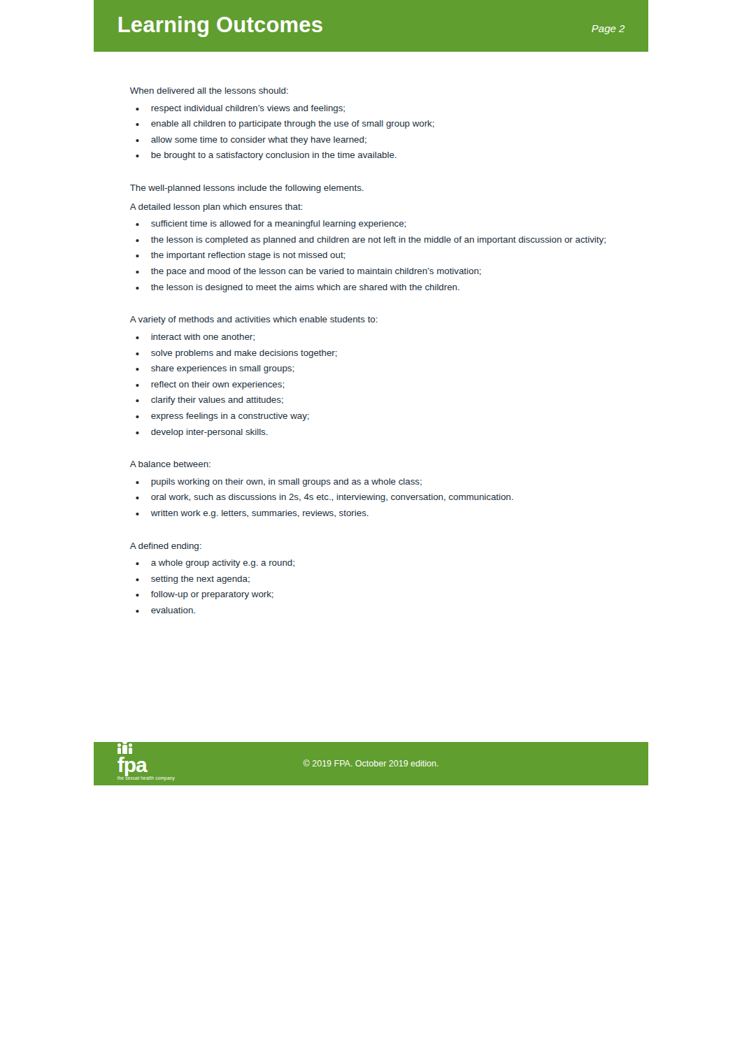Learning Outcomes
Page 2
When delivered all the lessons should:
respect individual children’s views and feelings;
enable all children to participate through the use of small group work;
allow some time to consider what they have learned;
be brought to a satisfactory conclusion in the time available.
The well-planned lessons include the following elements.
A detailed lesson plan which ensures that:
sufficient time is allowed for a meaningful learning experience;
the lesson is completed as planned and children are not left in the middle of an important discussion or activity;
the important reflection stage is not missed out;
the pace and mood of the lesson can be varied to maintain children’s motivation;
the lesson is designed to meet the aims which are shared with the children.
A variety of methods and activities which enable students to:
interact with one another;
solve problems and make decisions together;
share experiences in small groups;
reflect on their own experiences;
clarify their values and attitudes;
express feelings in a constructive way;
develop inter-personal skills.
A balance between:
pupils working on their own, in small groups and as a whole class;
oral work, such as discussions in 2s, 4s etc., interviewing, conversation, communication.
written work e.g. letters, summaries, reviews, stories.
A defined ending:
a whole group activity e.g. a round;
setting the next agenda;
follow-up or preparatory work;
evaluation.
fpa
the sexual health company
© 2019 FPA. October 2019 edition.